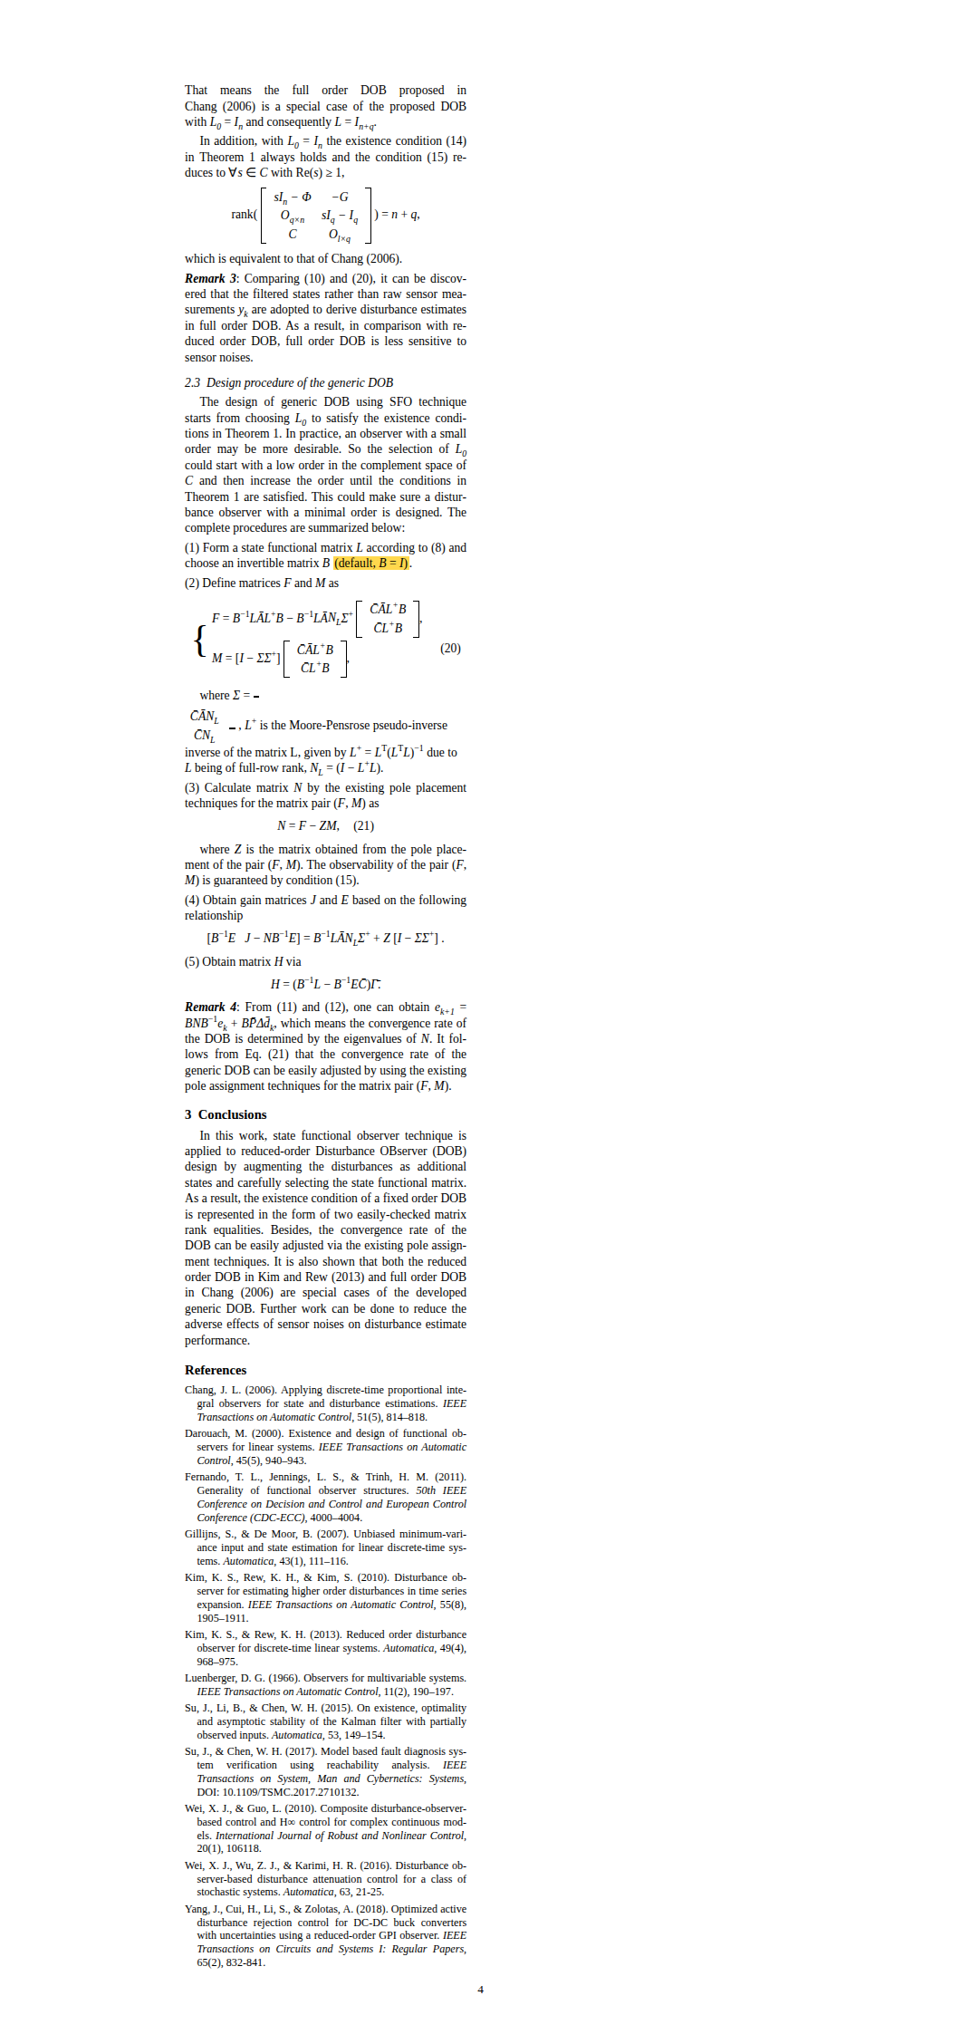That means the full order DOB proposed in Chang (2006) is a special case of the proposed DOB with L0 = In and consequently L = In+q.
In addition, with L0 = In the existence condition (14) in Theorem 1 always holds and the condition (15) reduces to ∀s ∈ C with Re(s) ≥ 1,
rank(
| sI n − Φ | − G |
| O q×n | sI q − I q |
| C | O l×q |
) = n + q,
which is equivalent to that of Chang (2006).
Remark 3: Comparing (10) and (20), it can be discovered that the filtered states rather than raw sensor measurements yk are adopted to derive disturbance estimates in full order DOB. As a result, in comparison with reduced order DOB, full order DOB is less sensitive to sensor noises.
2.3 Design procedure of the generic DOB
The design of generic DOB using SFO technique starts from choosing L0 to satisfy the existence conditions in Theorem 1. In practice, an observer with a small order may be more desirable. So the selection of L0 could start with a low order in the complement space of C and then increase the order until the conditions in Theorem 1 are satisfied. This could make sure a disturbance observer with a minimal order is designed. The complete procedures are summarized below:
(1) Form a state functional matrix L according to (8) and choose an invertible matrix B (default, B = I).
(2) Define matrices F and M as
{
F = B−1LĀL+B − B−1LĀNL Σ+
| C̄ Ā L + B |
| C̄ L + B |
,
M = [I − ΣΣ+]
| C̄ Ā L + B |
| C̄ L + B |
,
(20)
where Σ =
| C̄ Ā N L |
| C̄ N L |
, L+ is the Moore-Pensrose pseudo-inverse inverse of the matrix L, given by L+ = LT(LTL)−1 due to L being of full-row rank, NL = (I − L+L).
(3) Calculate matrix N by the existing pole placement techniques for the matrix pair (F, M) as
N = F − ZM,
(21)
where Z is the matrix obtained from the pole placement of the pair (F, M). The observability of the pair (F, M) is guaranteed by condition (15).
(4) Obtain gain matrices J and E based on the following relationship
[B−1E J − NB−1E] = B−1LĀNL Σ+ + Z [I − ΣΣ+] .
(5) Obtain matrix H via
H = (B−1L − B−1EC̄)Γ̄.
Remark 4: From (11) and (12), one can obtain ek+1 = BNB−1ek + BP̄Δd̄k, which means the convergence rate of the DOB is determined by the eigenvalues of N. It follows from Eq. (21) that the convergence rate of the generic DOB can be easily adjusted by using the existing pole assignment techniques for the matrix pair (F, M).
3 Conclusions
In this work, state functional observer technique is applied to reduced-order Disturbance OBserver (DOB) design by augmenting the disturbances as additional states and carefully selecting the state functional matrix. As a result, the existence condition of a fixed order DOB is represented in the form of two easily-checked matrix rank equalities. Besides, the convergence rate of the DOB can be easily adjusted via the existing pole assignment techniques. It is also shown that both the reduced order DOB in Kim and Rew (2013) and full order DOB in Chang (2006) are special cases of the developed generic DOB. Further work can be done to reduce the adverse effects of sensor noises on disturbance estimate performance.
References
Chang, J. L. (2006). Applying discrete-time proportional integral observers for state and disturbance estimations. IEEE Transactions on Automatic Control, 51(5), 814–818.
Darouach, M. (2000). Existence and design of functional observers for linear systems. IEEE Transactions on Automatic Control, 45(5), 940–943.
Fernando, T. L., Jennings, L. S., & Trinh, H. M. (2011). Generality of functional observer structures. 50th IEEE Conference on Decision and Control and European Control Conference (CDC-ECC), 4000–4004.
Gillijns, S., & De Moor, B. (2007). Unbiased minimum-variance input and state estimation for linear discrete-time systems. Automatica, 43(1), 111–116.
Kim, K. S., Rew, K. H., & Kim, S. (2010). Disturbance observer for estimating higher order disturbances in time series expansion. IEEE Transactions on Automatic Control, 55(8), 1905–1911.
Kim, K. S., & Rew, K. H. (2013). Reduced order disturbance observer for discrete-time linear systems. Automatica, 49(4), 968–975.
Luenberger, D. G. (1966). Observers for multivariable systems. IEEE Transactions on Automatic Control, 11(2), 190–197.
Su, J., Li, B., & Chen, W. H. (2015). On existence, optimality and asymptotic stability of the Kalman filter with partially observed inputs. Automatica, 53, 149–154.
Su, J., & Chen, W. H. (2017). Model based fault diagnosis system verification using reachability analysis. IEEE Transactions on System, Man and Cybernetics: Systems, DOI: 10.1109/TSMC.2017.2710132.
Wei, X. J., & Guo, L. (2010). Composite disturbance-observer-based control and H∞ control for complex continuous models. International Journal of Robust and Nonlinear Control, 20(1), 106118.
Wei, X. J., Wu, Z. J., & Karimi, H. R. (2016). Disturbance observer-based disturbance attenuation control for a class of stochastic systems. Automatica, 63, 21-25.
Yang, J., Cui, H., Li, S., & Zolotas, A. (2018). Optimized active disturbance rejection control for DC-DC buck converters with uncertainties using a reduced-order GPI observer. IEEE Transactions on Circuits and Systems I: Regular Papers, 65(2), 832-841.
4